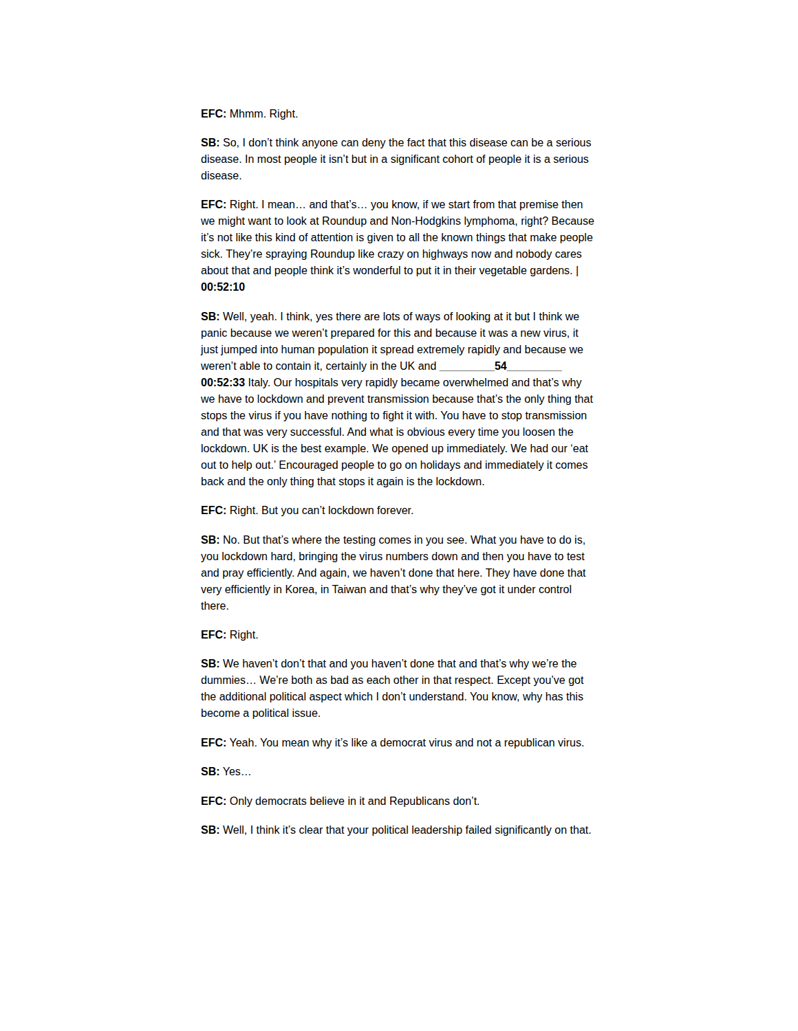EFC: Mhmm. Right.
SB: So, I don’t think anyone can deny the fact that this disease can be a serious disease. In most people it isn’t but in a significant cohort of people it is a serious disease.
EFC: Right. I mean… and that’s… you know, if we start from that premise then we might want to look at Roundup and Non-Hodgkins lymphoma, right? Because it’s not like this kind of attention is given to all the known things that make people sick. They’re spraying Roundup like crazy on highways now and nobody cares about that and people think it’s wonderful to put it in their vegetable gardens. | 00:52:10
SB: Well, yeah. I think, yes there are lots of ways of looking at it but I think we panic because we weren’t prepared for this and because it was a new virus, it just jumped into human population it spread extremely rapidly and because we weren’t able to contain it, certainly in the UK and _________54_________ 00:52:33 Italy. Our hospitals very rapidly became overwhelmed and that’s why we have to lockdown and prevent transmission because that’s the only thing that stops the virus if you have nothing to fight it with. You have to stop transmission and that was very successful. And what is obvious every time you loosen the lockdown. UK is the best example. We opened up immediately. We had our ‘eat out to help out.’ Encouraged people to go on holidays and immediately it comes back and the only thing that stops it again is the lockdown.
EFC: Right. But you can’t lockdown forever.
SB: No. But that’s where the testing comes in you see. What you have to do is, you lockdown hard, bringing the virus numbers down and then you have to test and pray efficiently. And again, we haven’t done that here. They have done that very efficiently in Korea, in Taiwan and that’s why they’ve got it under control there.
EFC: Right.
SB: We haven’t don’t that and you haven’t done that and that’s why we’re the dummies… We’re both as bad as each other in that respect. Except you’ve got the additional political aspect which I don’t understand. You know, why has this become a political issue.
EFC: Yeah. You mean why it’s like a democrat virus and not a republican virus.
SB: Yes…
EFC: Only democrats believe in it and Republicans don’t.
SB: Well, I think it’s clear that your political leadership failed significantly on that.